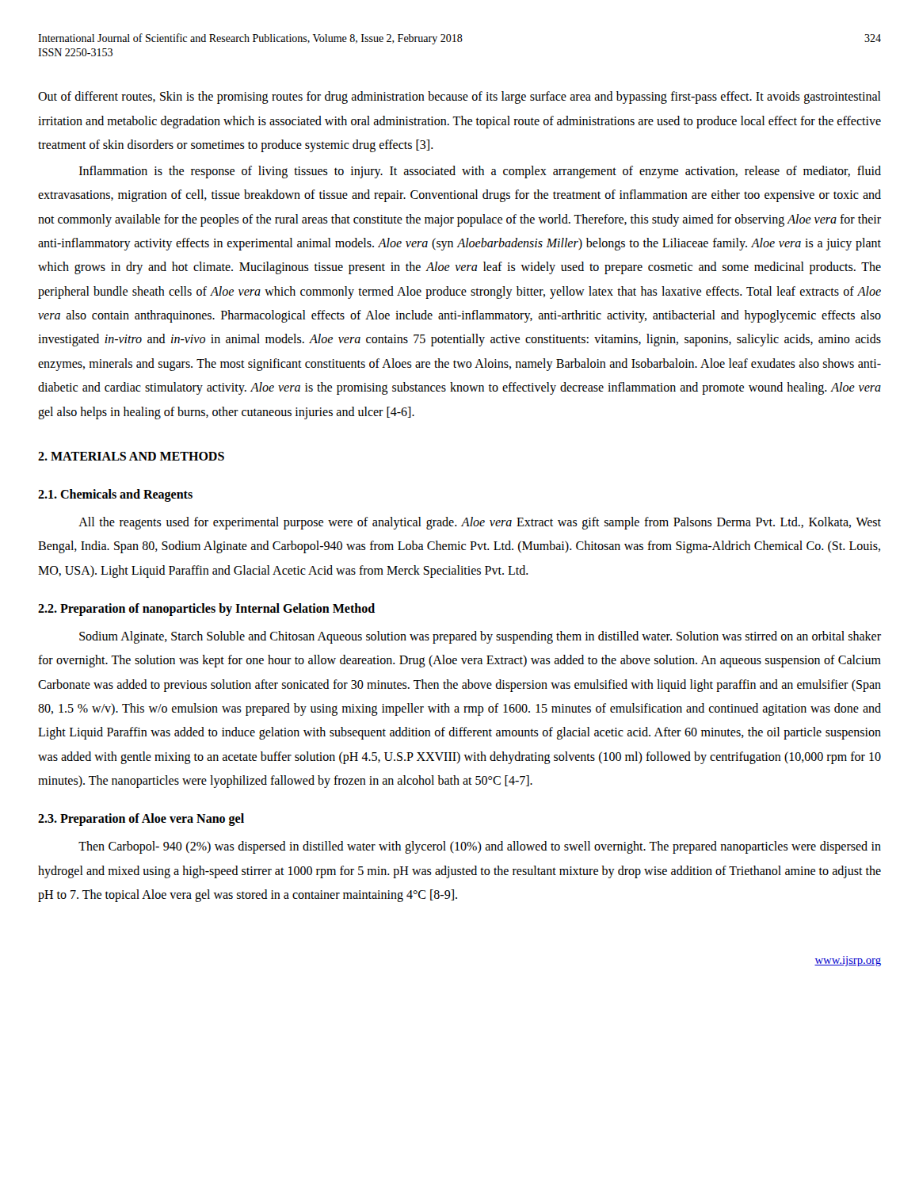International Journal of Scientific and Research Publications, Volume 8, Issue 2, February 2018
324
ISSN 2250-3153
Out of different routes, Skin is the promising routes for drug administration because of its large surface area and bypassing first-pass effect. It avoids gastrointestinal irritation and metabolic degradation which is associated with oral administration. The topical route of administrations are used to produce local effect for the effective treatment of skin disorders or sometimes to produce systemic drug effects [3].
Inflammation is the response of living tissues to injury. It associated with a complex arrangement of enzyme activation, release of mediator, fluid extravasations, migration of cell, tissue breakdown of tissue and repair. Conventional drugs for the treatment of inflammation are either too expensive or toxic and not commonly available for the peoples of the rural areas that constitute the major populace of the world. Therefore, this study aimed for observing Aloe vera for their anti-inflammatory activity effects in experimental animal models. Aloe vera (syn Aloebarbadensis Miller) belongs to the Liliaceae family. Aloe vera is a juicy plant which grows in dry and hot climate. Mucilaginous tissue present in the Aloe vera leaf is widely used to prepare cosmetic and some medicinal products. The peripheral bundle sheath cells of Aloe vera which commonly termed Aloe produce strongly bitter, yellow latex that has laxative effects. Total leaf extracts of Aloe vera also contain anthraquinones. Pharmacological effects of Aloe include anti-inflammatory, anti-arthritic activity, antibacterial and hypoglycemic effects also investigated in-vitro and in-vivo in animal models. Aloe vera contains 75 potentially active constituents: vitamins, lignin, saponins, salicylic acids, amino acids enzymes, minerals and sugars. The most significant constituents of Aloes are the two Aloins, namely Barbaloin and Isobarbaloin. Aloe leaf exudates also shows anti-diabetic and cardiac stimulatory activity. Aloe vera is the promising substances known to effectively decrease inflammation and promote wound healing. Aloe vera gel also helps in healing of burns, other cutaneous injuries and ulcer [4-6].
2. MATERIALS AND METHODS
2.1. Chemicals and Reagents
All the reagents used for experimental purpose were of analytical grade. Aloe vera Extract was gift sample from Palsons Derma Pvt. Ltd., Kolkata, West Bengal, India. Span 80, Sodium Alginate and Carbopol-940 was from Loba Chemic Pvt. Ltd. (Mumbai). Chitosan was from Sigma-Aldrich Chemical Co. (St. Louis, MO, USA). Light Liquid Paraffin and Glacial Acetic Acid was from Merck Specialities Pvt. Ltd.
2.2. Preparation of nanoparticles by Internal Gelation Method
Sodium Alginate, Starch Soluble and Chitosan Aqueous solution was prepared by suspending them in distilled water. Solution was stirred on an orbital shaker for overnight. The solution was kept for one hour to allow deareation. Drug (Aloe vera Extract) was added to the above solution. An aqueous suspension of Calcium Carbonate was added to previous solution after sonicated for 30 minutes. Then the above dispersion was emulsified with liquid light paraffin and an emulsifier (Span 80, 1.5 % w/v). This w/o emulsion was prepared by using mixing impeller with a rmp of 1600. 15 minutes of emulsification and continued agitation was done and Light Liquid Paraffin was added to induce gelation with subsequent addition of different amounts of glacial acetic acid. After 60 minutes, the oil particle suspension was added with gentle mixing to an acetate buffer solution (pH 4.5, U.S.P XXVIII) with dehydrating solvents (100 ml) followed by centrifugation (10,000 rpm for 10 minutes). The nanoparticles were lyophilized fallowed by frozen in an alcohol bath at 50°C [4-7].
2.3. Preparation of Aloe vera Nano gel
Then Carbopol- 940 (2%) was dispersed in distilled water with glycerol (10%) and allowed to swell overnight. The prepared nanoparticles were dispersed in hydrogel and mixed using a high-speed stirrer at 1000 rpm for 5 min. pH was adjusted to the resultant mixture by drop wise addition of Triethanol amine to adjust the pH to 7. The topical Aloe vera gel was stored in a container maintaining 4°C [8-9].
www.ijsrp.org